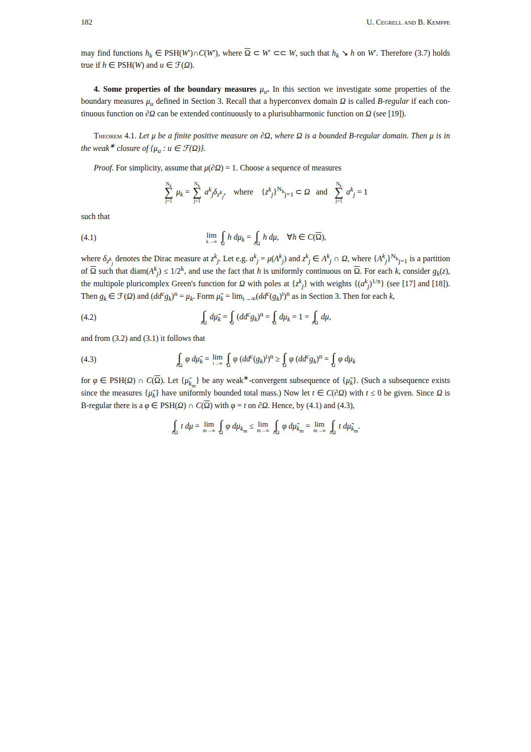182 U. Cegrell and B. Kemppe
may find functions hk ∈ PSH(W′)∩C(W′), where Ω ⊂ W′ ⊂⊂ W, such that hk ↘ h on W′. Therefore (3.7) holds true if h ∈ PSH(W) and u ∈ ℱ(Ω).
4. Some properties of the boundary measures μu. In this section we investigate some properties of the boundary measures μu defined in Section 3. Recall that a hyperconvex domain Ω is called B-regular if each continuous function on ∂Ω can be extended continuously to a plurisubharmonic function on Ω (see [19]).
Theorem 4.1. Let μ be a finite positive measure on ∂Ω, where Ω is a bounded B-regular domain. Then μ is in the weak∗ closure of {μu : u ∈ ℱ(Ω)}.
Proof. For simplicity, assume that μ(∂Ω) = 1. Choose a sequence of measures
Nk∑j=1 μk = Nk∑j=1 akj δzkj, where {zkj}Nkj=1 ⊂ Ω and Nk∑j=1 akj = 1
such that
(4.1) lim k→∞ ∫Ω h dμk = ∫∂Ω h dμ, ∀h ∈ C(Ω),
where δzkj denotes the Dirac measure at zkj. Let e.g. akj = μ(Akj) and zkj ∈ Akj ∩ Ω, where {Akj}Nkj=1 is a partition of Ω such that diam(Akj) ≤ 1/2k, and use the fact that h is uniformly continuous on Ω. For each k, consider gk(z), the multipole pluricomplex Green's function for Ω with poles at {zkj} with weights {(akj)1/n} (see [17] and [18]). Then gk ∈ ℱ(Ω) and (ddcgk)n = μk. Form μ̃k = limi→∞(ddc(gk)i)n as in Section 3. Then for each k,
(4.2) ∫∂Ω dμ̃k = ∫Ω (ddcgk)n = ∫Ω dμk = 1 = ∫∂Ω dμ,
and from (3.2) and (3.1) it follows that
(4.3) ∫∂Ω φ dμ̃k = lim i→∞ ∫Ω φ (ddc(gk)i)n ≥ ∫Ω φ (ddcgk)n = ∫Ω φ dμk
for φ ∈ PSH(Ω) ∩ C(Ω). Let {μ̃km} be any weak∗-convergent subsequence of {μ̃k}. (Such a subsequence exists since the measures {μ̃k} have uniformly bounded total mass.) Now let t ∈ C(∂Ω) with t ≤ 0 be given. Since Ω is B-regular there is a φ ∈ PSH(Ω) ∩ C(Ω) with φ = t on ∂Ω. Hence, by (4.1) and (4.3),
∫∂Ω t dμ = lim m→∞ ∫Ω φ dμkm ≤ lim m→∞ ∫∂Ω φ dμ̃km = lim m→∞ ∫∂Ω t dμ̃km.